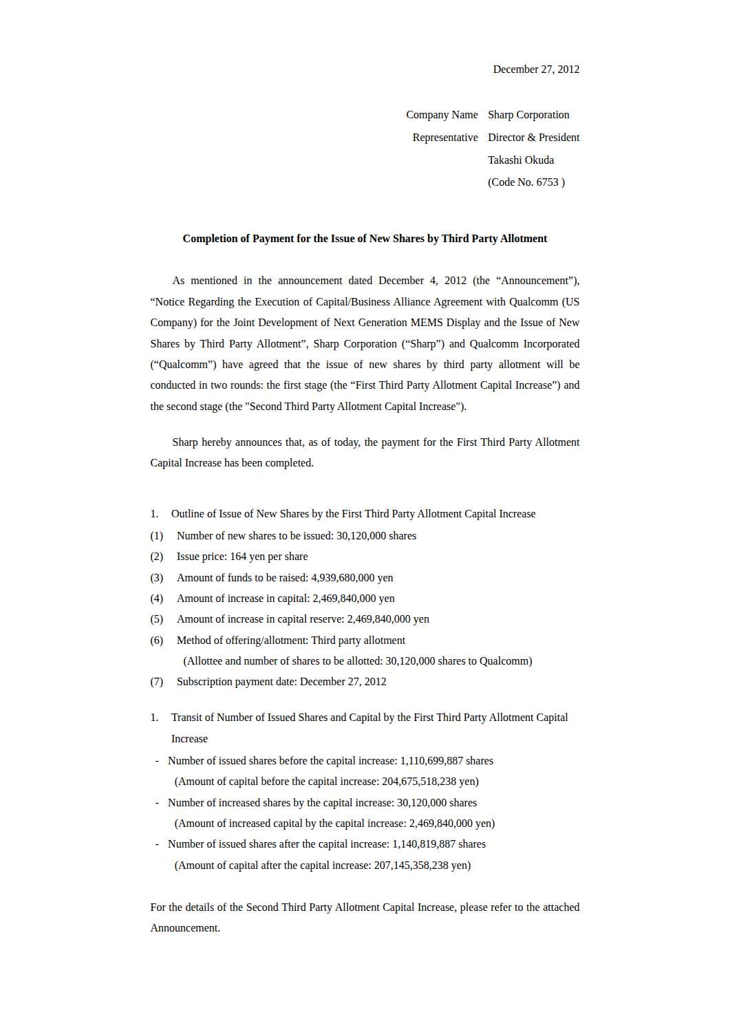December 27, 2012
| Company Name | Sharp Corporation |
| Representative | Director & President |
| | Takashi Okuda |
| | (Code No. 6753 ) |
Completion of Payment for the Issue of New Shares by Third Party Allotment
As mentioned in the announcement dated December 4, 2012 (the “Announcement”), “Notice Regarding the Execution of Capital/Business Alliance Agreement with Qualcomm (US Company) for the Joint Development of Next Generation MEMS Display and the Issue of New Shares by Third Party Allotment”, Sharp Corporation (“Sharp”) and Qualcomm Incorporated (“Qualcomm”) have agreed that the issue of new shares by third party allotment will be conducted in two rounds: the first stage (the “First Third Party Allotment Capital Increase”) and the second stage (the "Second Third Party Allotment Capital Increase").
Sharp hereby announces that, as of today, the payment for the First Third Party Allotment Capital Increase has been completed.
Outline of Issue of New Shares by the First Third Party Allotment Capital Increase
Number of new shares to be issued: 30,120,000 shares
Issue price: 164 yen per share
Amount of funds to be raised: 4,939,680,000 yen
Amount of increase in capital: 2,469,840,000 yen
Amount of increase in capital reserve: 2,469,840,000 yen
Method of offering/allotment: Third party allotment (Allottee and number of shares to be allotted: 30,120,000 shares to Qualcomm)
Subscription payment date: December 27, 2012
Transit of Number of Issued Shares and Capital by the First Third Party Allotment Capital Increase
Number of issued shares before the capital increase: 1,110,699,887 shares (Amount of capital before the capital increase: 204,675,518,238 yen)
Number of increased shares by the capital increase: 30,120,000 shares (Amount of increased capital by the capital increase: 2,469,840,000 yen)
Number of issued shares after the capital increase: 1,140,819,887 shares (Amount of capital after the capital increase: 207,145,358,238 yen)
For the details of the Second Third Party Allotment Capital Increase, please refer to the attached Announcement.